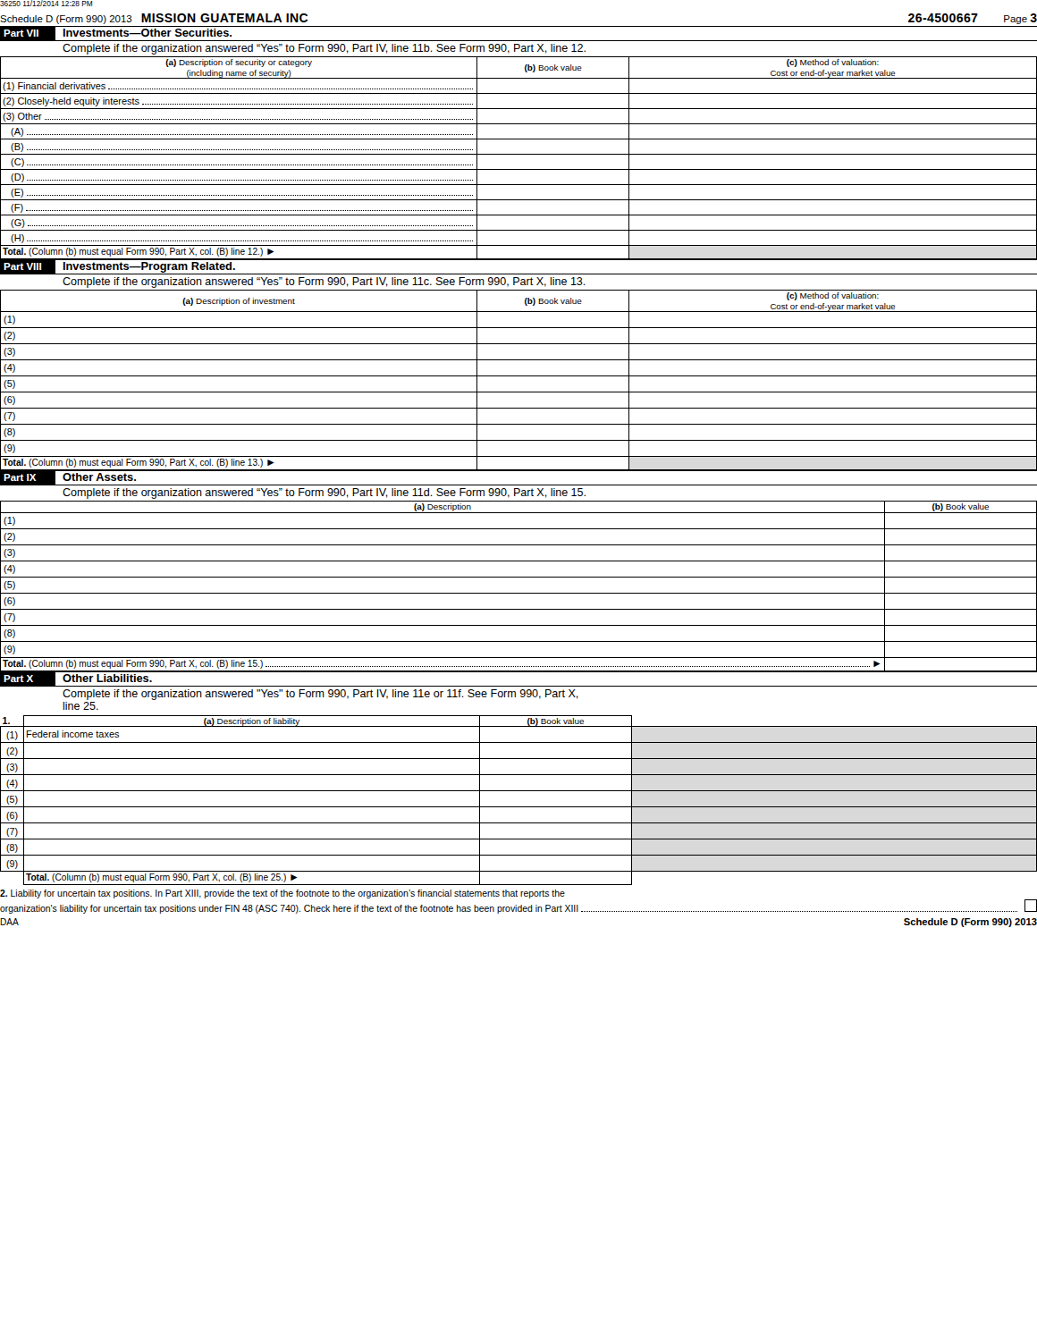36250 11/12/2014 12:28 PM
Schedule D (Form 990) 2013
MISSION GUATEMALA INC
26-4500667
Page 3
Part VII
Investments—Other Securities.
Complete if the organization answered “Yes” to Form 990, Part IV, line 11b. See Form 990, Part X, line 12.
| (a) Description of security or category (including name of security) | (b) Book value | (c) Method of valuation: Cost or end-of-year market value |
| (1) Financial derivatives | | |
| (2) Closely-held equity interests | | |
| (3) Other | | |
| (A) | | |
| (B) | | |
| (C) | | |
| (D) | | |
| (E) | | |
| (F) | | |
| (G) | | |
| (H) | | |
| Total. (Column (b) must equal Form 990, Part X, col. (B) line 12.) ► | | |
Part VIII
Investments—Program Related.
Complete if the organization answered “Yes” to Form 990, Part IV, line 11c. See Form 990, Part X, line 13.
| (a) Description of investment | (b) Book value | (c) Method of valuation: Cost or end-of-year market value |
| (1) | | |
| (2) | | |
| (3) | | |
| (4) | | |
| (5) | | |
| (6) | | |
| (7) | | |
| (8) | | |
| (9) | | |
| Total. (Column (b) must equal Form 990, Part X, col. (B) line 13.) ► | | |
Part IX
Other Assets.
Complete if the organization answered “Yes” to Form 990, Part IV, line 11d. See Form 990, Part X, line 15.
| (a) Description | (b) Book value |
| (1) | |
| (2) | |
| (3) | |
| (4) | |
| (5) | |
| (6) | |
| (7) | |
| (8) | |
| (9) | |
| Total. (Column (b) must equal Form 990, Part X, col. (B) line 15.) ► | |
Part X
Other Liabilities.
Complete if the organization answered "Yes" to Form 990, Part IV, line 11e or 11f. See Form 990, Part X,
line 25.
| 1. | (a) Description of liability | (b) Book value | |
| (1) | Federal income taxes | | |
| (2) | | | |
| (3) | | | |
| (4) | | | |
| (5) | | | |
| (6) | | | |
| (7) | | | |
| (8) | | | |
| (9) | | | |
| | Total. (Column (b) must equal Form 990, Part X, col. (B) line 25.) ► | | |
2. Liability for uncertain tax positions. In Part XIII, provide the text of the footnote to the organization’s financial statements that reports the
organization's liability for uncertain tax positions under FIN 48 (ASC 740). Check here if the text of the footnote has been provided in Part XIII
DAA
Schedule D (Form 990) 2013